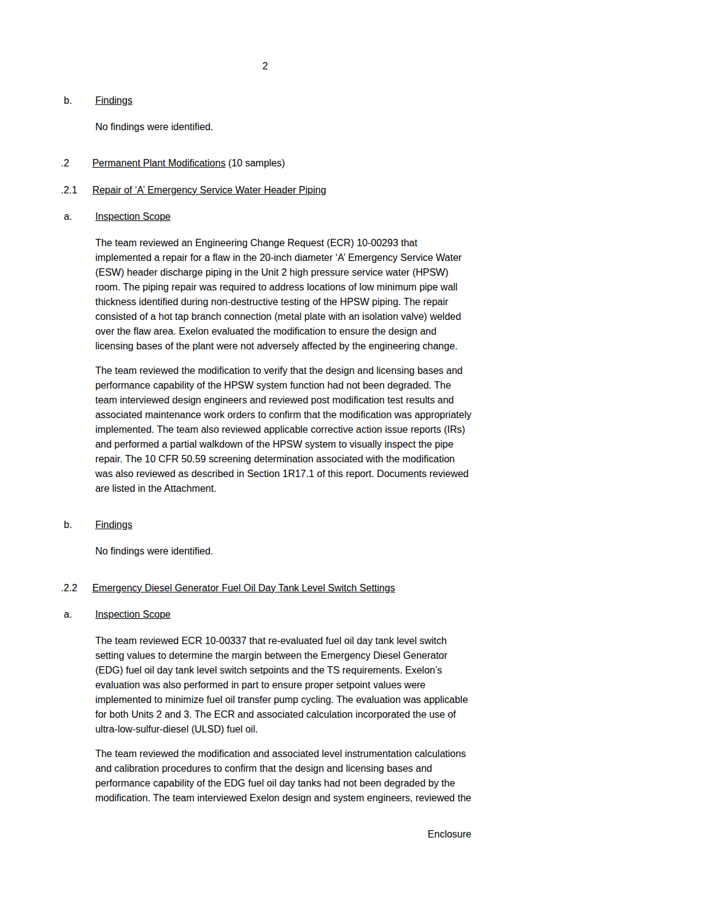2
b.
Findings
No findings were identified.
.2
Permanent Plant Modifications (10 samples)
.2.1
Repair of ‘A’ Emergency Service Water Header Piping
a.
Inspection Scope
The team reviewed an Engineering Change Request (ECR) 10-00293 that implemented a repair for a flaw in the 20-inch diameter ‘A’ Emergency Service Water (ESW) header discharge piping in the Unit 2 high pressure service water (HPSW) room. The piping repair was required to address locations of low minimum pipe wall thickness identified during non-destructive testing of the HPSW piping. The repair consisted of a hot tap branch connection (metal plate with an isolation valve) welded over the flaw area. Exelon evaluated the modification to ensure the design and licensing bases of the plant were not adversely affected by the engineering change.
The team reviewed the modification to verify that the design and licensing bases and performance capability of the HPSW system function had not been degraded. The team interviewed design engineers and reviewed post modification test results and associated maintenance work orders to confirm that the modification was appropriately implemented. The team also reviewed applicable corrective action issue reports (IRs) and performed a partial walkdown of the HPSW system to visually inspect the pipe repair. The 10 CFR 50.59 screening determination associated with the modification was also reviewed as described in Section 1R17.1 of this report. Documents reviewed are listed in the Attachment.
b.
Findings
No findings were identified.
.2.2
Emergency Diesel Generator Fuel Oil Day Tank Level Switch Settings
a.
Inspection Scope
The team reviewed ECR 10-00337 that re-evaluated fuel oil day tank level switch setting values to determine the margin between the Emergency Diesel Generator (EDG) fuel oil day tank level switch setpoints and the TS requirements. Exelon’s evaluation was also performed in part to ensure proper setpoint values were implemented to minimize fuel oil transfer pump cycling. The evaluation was applicable for both Units 2 and 3. The ECR and associated calculation incorporated the use of ultra-low-sulfur-diesel (ULSD) fuel oil.
The team reviewed the modification and associated level instrumentation calculations and calibration procedures to confirm that the design and licensing bases and performance capability of the EDG fuel oil day tanks had not been degraded by the modification. The team interviewed Exelon design and system engineers, reviewed the
Enclosure